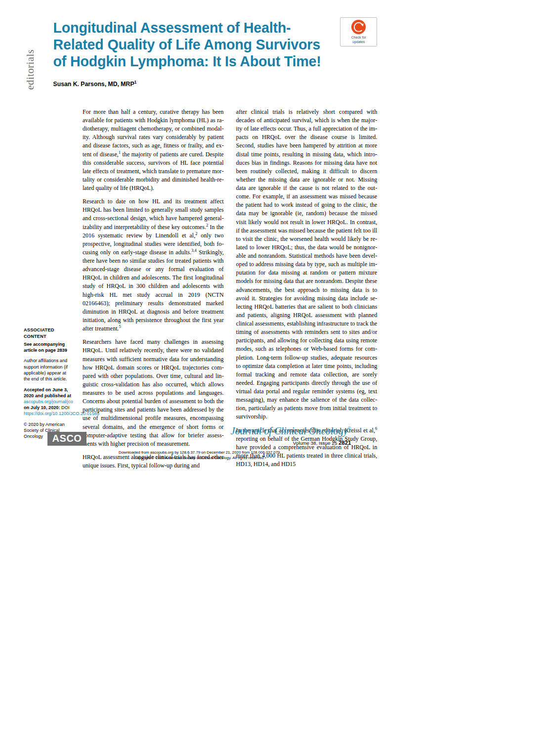Check for
updates
editorials
Longitudinal Assessment of Health-Related Quality of Life Among Survivors of Hodgkin Lymphoma: It Is About Time!
Susan K. Parsons, MD, MRP1
ASSOCIATED CONTENT
See accompanying article on page 2839
Author affiliations and support information (if applicable) appear at the end of this article.
Accepted on June 3, 2020 and published at ascopubs.org/journal/jco on July 10, 2020: DOI https://doi.org/10.1200/JCO.20.01585
© 2020 by American Society of Clinical Oncology
For more than half a century, curative therapy has been available for patients with Hodgkin lymphoma (HL) as radiotherapy, multiagent chemotherapy, or combined modality. Although survival rates vary considerably by patient and disease factors, such as age, fitness or frailty, and extent of disease,1 the majority of patients are cured. Despite this considerable success, survivors of HL face potential late effects of treatment, which translate to premature mortality or considerable morbidity and diminished health-related quality of life (HRQoL).
Research to date on how HL and its treatment affect HRQoL has been limited to generally small study samples and cross-sectional design, which have hampered generalizability and interpretability of these key outcomes.2 In the 2016 systematic review by Linendoll et al,2 only two prospective, longitudinal studies were identified, both focusing only on early-stage disease in adults.3,4 Strikingly, there have been no similar studies for treated patients with advanced-stage disease or any formal evaluation of HRQoL in children and adolescents. The first longitudinal study of HRQoL in 300 children and adolescents with high-risk HL met study accrual in 2019 (NCTN 02166463); preliminary results demonstrated marked diminution in HRQoL at diagnosis and before treatment initiation, along with persistence throughout the first year after treatment.5
Researchers have faced many challenges in assessing HRQoL. Until relatively recently, there were no validated measures with sufficient normative data for understanding how HRQoL domain scores or HRQoL trajectories compared with other populations. Over time, cultural and linguistic cross-validation has also occurred, which allows measures to be used across populations and languages. Concerns about potential burden of assessment to both the participating sites and patients have been addressed by the use of multidimensional profile measures, encompassing several domains, and the emergence of short forms or computer-adaptive testing that allow for briefer assessments with higher precision of measurement.
HRQoL assessment alongside clinical trials has faced other unique issues. First, typical follow-up during and
after clinical trials is relatively short compared with decades of anticipated survival, which is when the majority of late effects occur. Thus, a full appreciation of the impacts on HRQoL over the disease course is limited. Second, studies have been hampered by attrition at more distal time points, resulting in missing data, which introduces bias in findings. Reasons for missing data have not been routinely collected, making it difficult to discern whether the missing data are ignorable or not. Missing data are ignorable if the cause is not related to the outcome. For example, if an assessment was missed because the patient had to work instead of going to the clinic, the data may be ignorable (ie, random) because the missed visit likely would not result in lower HRQoL. In contrast, if the assessment was missed because the patient felt too ill to visit the clinic, the worsened health would likely be related to lower HRQoL; thus, the data would be nonignorable and nonrandom. Statistical methods have been developed to address missing data by type, such as multiple imputation for data missing at random or pattern mixture models for missing data that are nonrandom. Despite these advancements, the best approach to missing data is to avoid it. Strategies for avoiding missing data include selecting HRQoL batteries that are salient to both clinicians and patients, aligning HRQoL assessment with planned clinical assessments, establishing infrastructure to track the timing of assessments with reminders sent to sites and/or participants, and allowing for collecting data using remote modes, such as telephones or Web-based forms for completion. Long-term follow-up studies, adequate resources to optimize data completion at later time points, including formal tracking and remote data collection, are sorely needed. Engaging participants directly through the use of virtual data portal and regular reminder systems (eg, text messaging), may enhance the salience of the data collection, particularly as patients move from initial treatment to survivorship.
In the article that accompanies this editorial, Kreissl et al,6 reporting on behalf of the German Hodgkin Study Group, have provided a comprehensive evaluation of HRQoL in more than 4,000 HL patients treated in three clinical trials, HD13, HD14, and HD15
ASCO
Journal of Clinical Oncology®
Volume 38, Issue 25 2821
Downloaded from ascopubs.org by 128.6.37.79 on December 21, 2020 from 128.006.037.079
Copyright © 2020 American Society of Clinical Oncology. All rights reserved.